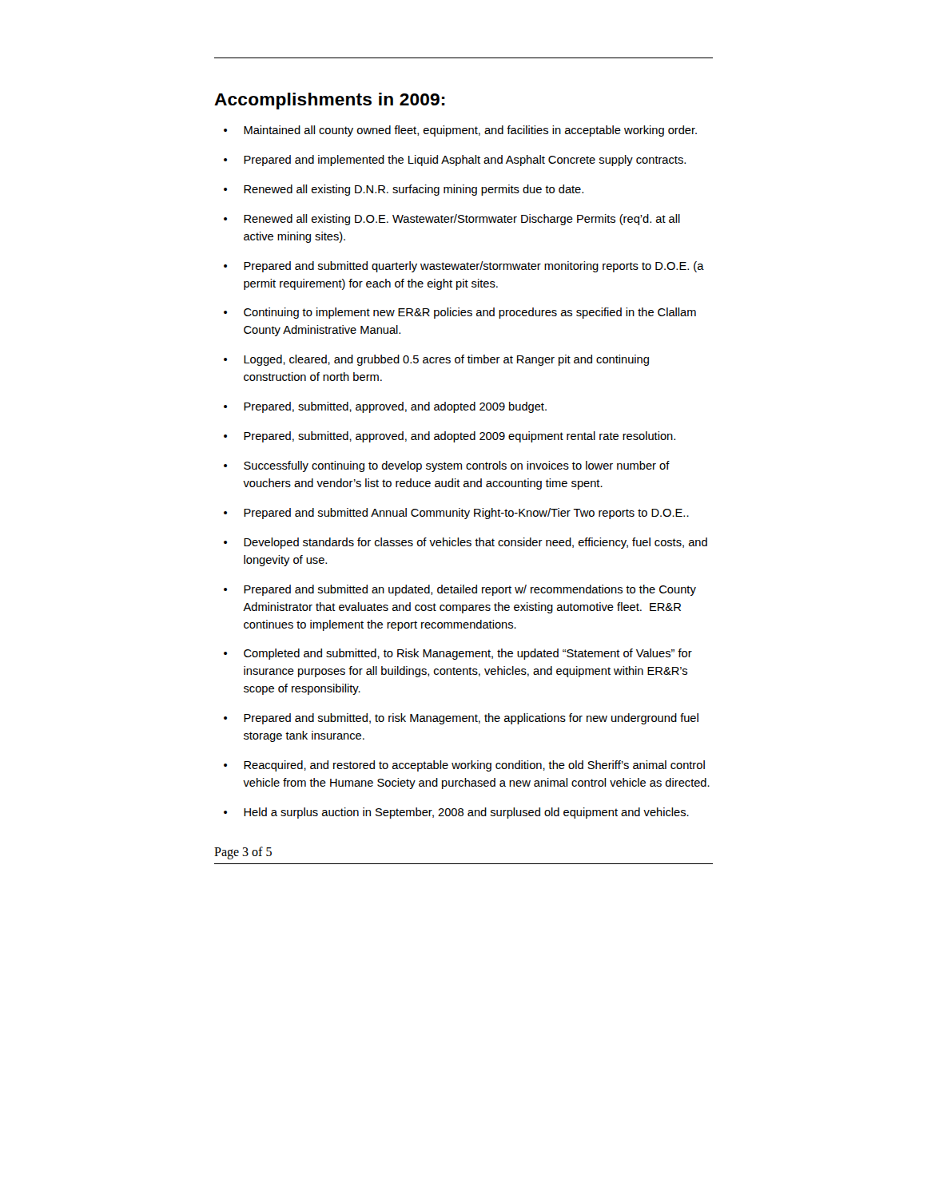Accomplishments in 2009:
Maintained all county owned fleet, equipment, and facilities in acceptable working order.
Prepared and implemented the Liquid Asphalt and Asphalt Concrete supply contracts.
Renewed all existing D.N.R. surfacing mining permits due to date.
Renewed all existing D.O.E. Wastewater/Stormwater Discharge Permits (req’d. at all active mining sites).
Prepared and submitted quarterly wastewater/stormwater monitoring reports to D.O.E. (a permit requirement) for each of the eight pit sites.
Continuing to implement new ER&R policies and procedures as specified in the Clallam County Administrative Manual.
Logged, cleared, and grubbed 0.5 acres of timber at Ranger pit and continuing construction of north berm.
Prepared, submitted, approved, and adopted 2009 budget.
Prepared, submitted, approved, and adopted 2009 equipment rental rate resolution.
Successfully continuing to develop system controls on invoices to lower number of vouchers and vendor’s list to reduce audit and accounting time spent.
Prepared and submitted Annual Community Right-to-Know/Tier Two reports to D.O.E..
Developed standards for classes of vehicles that consider need, efficiency, fuel costs, and longevity of use.
Prepared and submitted an updated, detailed report w/ recommendations to the County Administrator that evaluates and cost compares the existing automotive fleet. ER&R continues to implement the report recommendations.
Completed and submitted, to Risk Management, the updated “Statement of Values” for insurance purposes for all buildings, contents, vehicles, and equipment within ER&R’s scope of responsibility.
Prepared and submitted, to risk Management, the applications for new underground fuel storage tank insurance.
Reacquired, and restored to acceptable working condition, the old Sheriff’s animal control vehicle from the Humane Society and purchased a new animal control vehicle as directed.
Held a surplus auction in September, 2008 and surplused old equipment and vehicles.
Page 3 of 5